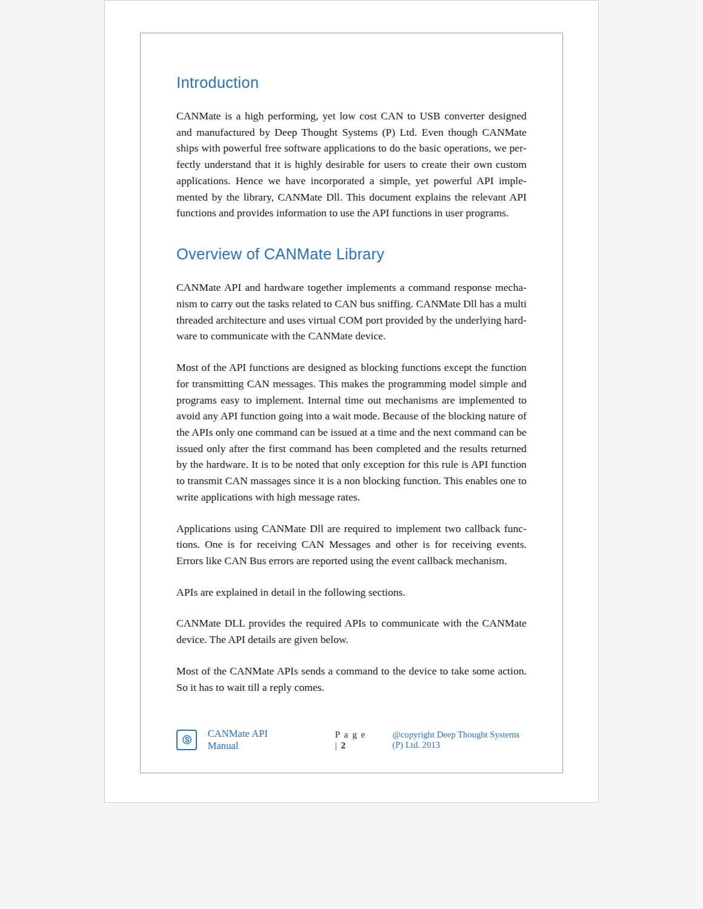Introduction
CANMate is a high performing, yet low cost CAN to USB converter designed and manufactured by Deep Thought Systems (P) Ltd. Even though CANMate ships with powerful free software applications to do the basic operations, we perfectly understand that it is highly desirable for users to create their own custom applications. Hence we have incorporated a simple, yet powerful API implemented by the library, CANMate Dll. This document explains the relevant API functions and provides information to use the API functions in user programs.
Overview of CANMate Library
CANMate API and hardware together implements a command response mechanism to carry out the tasks related to CAN bus sniffing. CANMate Dll has a multi threaded architecture and uses virtual COM port provided by the underlying hardware to communicate with the CANMate device.
Most of the API functions are designed as blocking functions except the function for transmitting CAN messages. This makes the programming model simple and programs easy to implement. Internal time out mechanisms are implemented to avoid any API function going into a wait mode. Because of the blocking nature of the APIs only one command can be issued at a time and the next command can be issued only after the first command has been completed and the results returned by the hardware. It is to be noted that only exception for this rule is API function to transmit CAN massages since it is a non blocking function. This enables one to write applications with high message rates.
Applications using CANMate Dll are required to implement two callback functions. One is for receiving CAN Messages and other is for receiving events. Errors like CAN Bus errors are reported using the event callback mechanism.
APIs are explained in detail in the following sections.
CANMate DLL provides the required APIs to communicate with the CANMate device. The API details are given below.
Most of the CANMate APIs sends a command to the device to take some action. So it has to wait till a reply comes.
Ⓢ CANMate API Manual P a g e | 2 @copyright Deep Thought Systems (P) Ltd. 2013